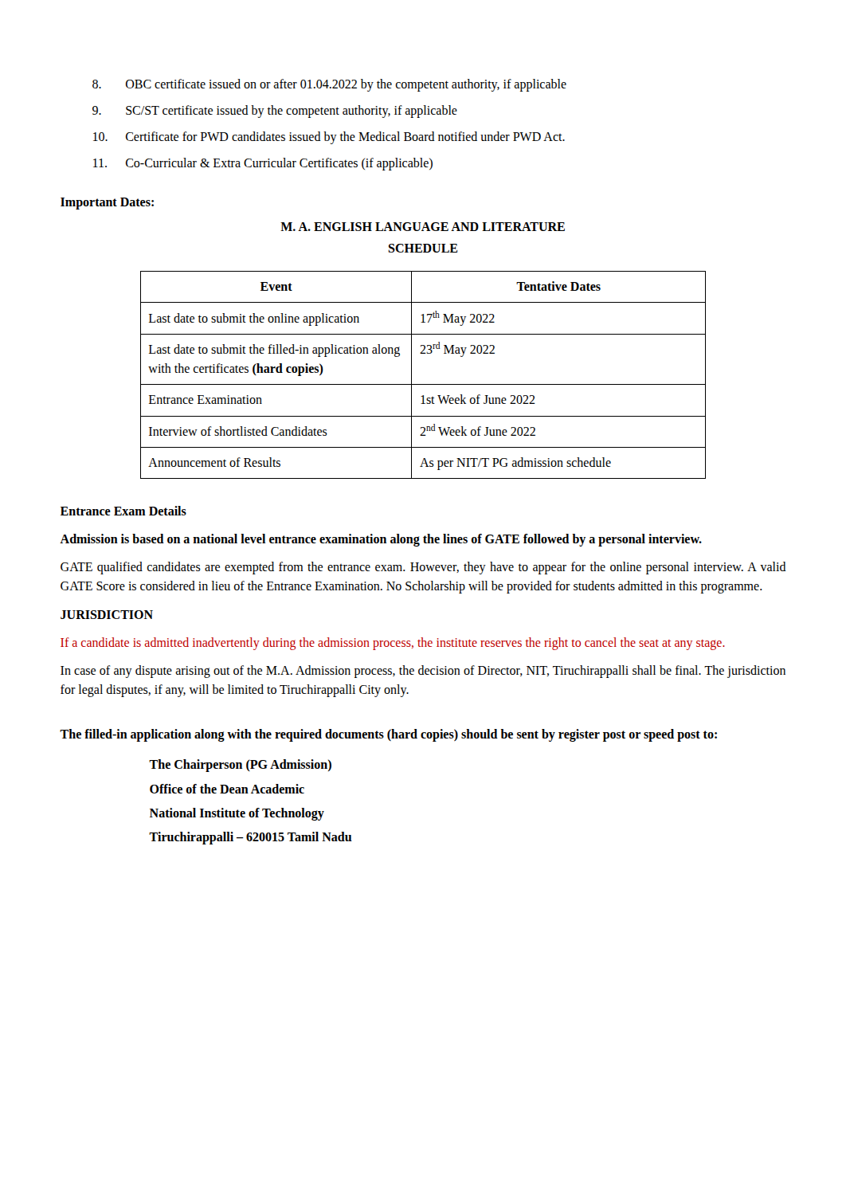8. OBC certificate issued on or after 01.04.2022 by the competent authority, if applicable
9. SC/ST certificate issued by the competent authority, if applicable
10. Certificate for PWD candidates issued by the Medical Board notified under PWD Act.
11. Co-Curricular & Extra Curricular Certificates (if applicable)
Important Dates:
M. A. ENGLISH LANGUAGE AND LITERATURE
SCHEDULE
| Event | Tentative Dates |
| --- | --- |
| Last date to submit the online application | 17 th May 2022 |
| Last date to submit the filled-in application along with the certificates (hard copies) | 23 rd May 2022 |
| Entrance Examination | 1st Week of June 2022 |
| Interview of shortlisted Candidates | 2 nd Week of June 2022 |
| Announcement of Results | As per NIT/T PG admission schedule |
Entrance Exam Details
Admission is based on a national level entrance examination along the lines of GATE followed by a personal interview.
GATE qualified candidates are exempted from the entrance exam. However, they have to appear for the online personal interview. A valid GATE Score is considered in lieu of the Entrance Examination. No Scholarship will be provided for students admitted in this programme.
JURISDICTION
If a candidate is admitted inadvertently during the admission process, the institute reserves the right to cancel the seat at any stage.
In case of any dispute arising out of the M.A. Admission process, the decision of Director, NIT, Tiruchirappalli shall be final. The jurisdiction for legal disputes, if any, will be limited to Tiruchirappalli City only.
The filled-in application along with the required documents (hard copies) should be sent by register post or speed post to:
The Chairperson (PG Admission)
Office of the Dean Academic
National Institute of Technology
Tiruchirappalli – 620015 Tamil Nadu